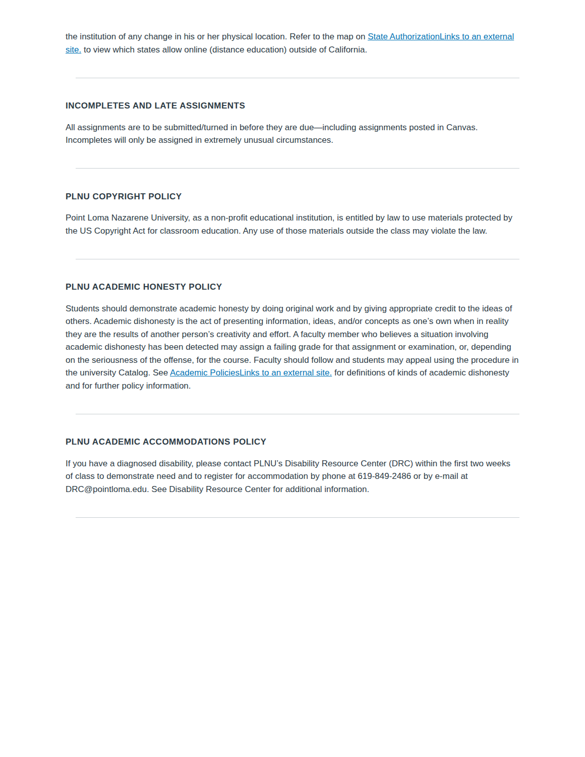the institution of any change in his or her physical location. Refer to the map on State AuthorizationLinks to an external site. to view which states allow online (distance education) outside of California.
Incompletes and Late Assignments
All assignments are to be submitted/turned in before they are due—including assignments posted in Canvas. Incompletes will only be assigned in extremely unusual circumstances.
PLNU Copyright Policy
Point Loma Nazarene University, as a non-profit educational institution, is entitled by law to use materials protected by the US Copyright Act for classroom education. Any use of those materials outside the class may violate the law.
PLNU Academic Honesty Policy
Students should demonstrate academic honesty by doing original work and by giving appropriate credit to the ideas of others. Academic dishonesty is the act of presenting information, ideas, and/or concepts as one’s own when in reality they are the results of another person’s creativity and effort. A faculty member who believes a situation involving academic dishonesty has been detected may assign a failing grade for that assignment or examination, or, depending on the seriousness of the offense, for the course. Faculty should follow and students may appeal using the procedure in the university Catalog. See Academic PoliciesLinks to an external site. for definitions of kinds of academic dishonesty and for further policy information.
PLNU Academic Accommodations Policy
If you have a diagnosed disability, please contact PLNU’s Disability Resource Center (DRC) within the first two weeks of class to demonstrate need and to register for accommodation by phone at 619-849-2486 or by e-mail at DRC@pointloma.edu. See Disability Resource Center for additional information.